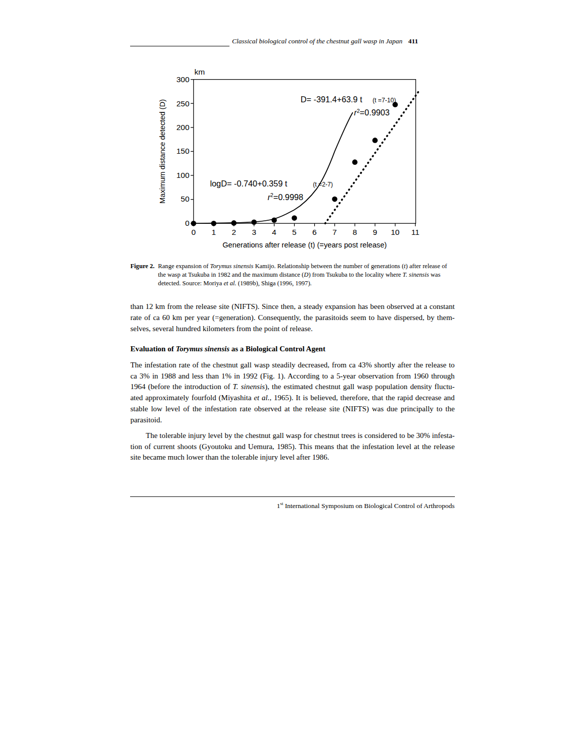Classical biological control of the chestnut gall wasp in Japan 411
300 250 200 150 100 50 0 km Maximum distance detected (D) 0 1 2 3 4 5 6 7 8 9 10 11 Generations after release (t) (=years post release) D= -391.4+63.9 t (t =7-10) r2=0.9903 logD= -0.740+0.359 t (t =2-7) r2=0.9998
Figure 2. Range expansion of Torymus sinensis Kamijo. Relationship between the number of generations (t) after release of the wasp at Tsukuba in 1982 and the maximum distance (D) from Tsukuba to the locality where T. sinensis was detected. Source: Moriya et al. (1989b), Shiga (1996, 1997).
than 12 km from the release site (NIFTS). Since then, a steady expansion has been observed at a constant rate of ca 60 km per year (=generation). Consequently, the parasitoids seem to have dispersed, by themselves, several hundred kilometers from the point of release.
Evaluation of Torymus sinensis as a Biological Control Agent
The infestation rate of the chestnut gall wasp steadily decreased, from ca 43% shortly after the release to ca 3% in 1988 and less than 1% in 1992 (Fig. 1). According to a 5-year observation from 1960 through 1964 (before the introduction of T. sinensis), the estimated chestnut gall wasp population density fluctuated approximately fourfold (Miyashita et al., 1965). It is believed, therefore, that the rapid decrease and stable low level of the infestation rate observed at the release site (NIFTS) was due principally to the parasitoid.
The tolerable injury level by the chestnut gall wasp for chestnut trees is considered to be 30% infestation of current shoots (Gyoutoku and Uemura, 1985). This means that the infestation level at the release site became much lower than the tolerable injury level after 1986.
1st International Symposium on Biological Control of Arthropods